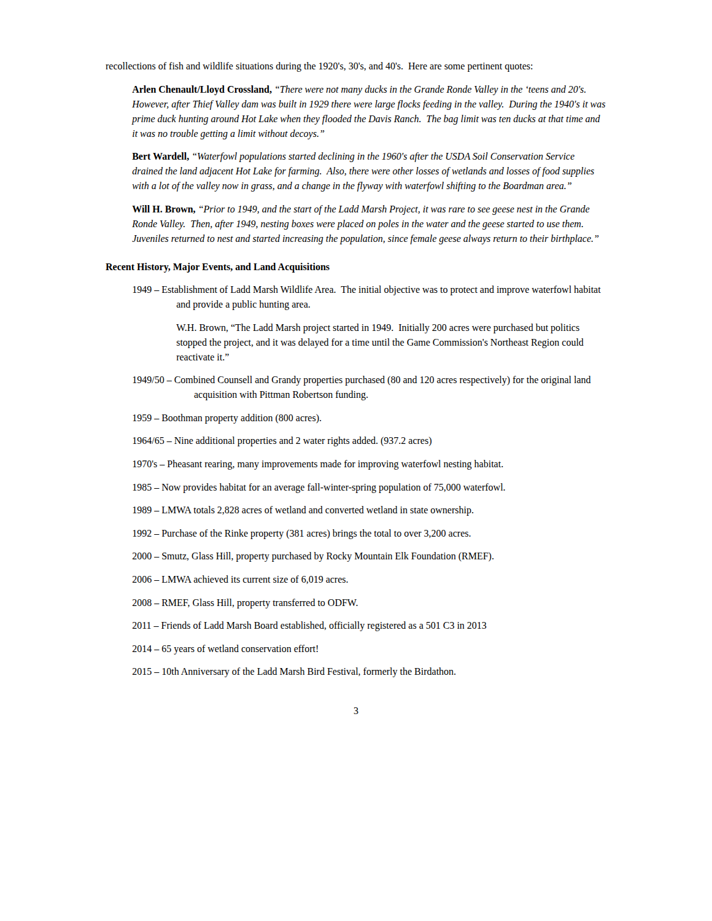recollections of fish and wildlife situations during the 1920's, 30's, and 40's. Here are some pertinent quotes:
Arlen Chenault/Lloyd Crossland, “There were not many ducks in the Grande Ronde Valley in the ‘teens and 20's. However, after Thief Valley dam was built in 1929 there were large flocks feeding in the valley. During the 1940's it was prime duck hunting around Hot Lake when they flooded the Davis Ranch. The bag limit was ten ducks at that time and it was no trouble getting a limit without decoys.”
Bert Wardell, “Waterfowl populations started declining in the 1960's after the USDA Soil Conservation Service drained the land adjacent Hot Lake for farming. Also, there were other losses of wetlands and losses of food supplies with a lot of the valley now in grass, and a change in the flyway with waterfowl shifting to the Boardman area.”
Will H. Brown, “Prior to 1949, and the start of the Ladd Marsh Project, it was rare to see geese nest in the Grande Ronde Valley. Then, after 1949, nesting boxes were placed on poles in the water and the geese started to use them. Juveniles returned to nest and started increasing the population, since female geese always return to their birthplace.”
Recent History, Major Events, and Land Acquisitions
1949 – Establishment of Ladd Marsh Wildlife Area. The initial objective was to protect and improve waterfowl habitat and provide a public hunting area.
W.H. Brown, “The Ladd Marsh project started in 1949. Initially 200 acres were purchased but politics stopped the project, and it was delayed for a time until the Game Commission's Northeast Region could reactivate it.”
1949/50 – Combined Counsell and Grandy properties purchased (80 and 120 acres respectively) for the original land acquisition with Pittman Robertson funding.
1959 – Boothman property addition (800 acres).
1964/65 – Nine additional properties and 2 water rights added. (937.2 acres)
1970's – Pheasant rearing, many improvements made for improving waterfowl nesting habitat.
1985 – Now provides habitat for an average fall-winter-spring population of 75,000 waterfowl.
1989 – LMWA totals 2,828 acres of wetland and converted wetland in state ownership.
1992 – Purchase of the Rinke property (381 acres) brings the total to over 3,200 acres.
2000 – Smutz, Glass Hill, property purchased by Rocky Mountain Elk Foundation (RMEF).
2006 – LMWA achieved its current size of 6,019 acres.
2008 – RMEF, Glass Hill, property transferred to ODFW.
2011 – Friends of Ladd Marsh Board established, officially registered as a 501 C3 in 2013
2014 – 65 years of wetland conservation effort!
2015 – 10th Anniversary of the Ladd Marsh Bird Festival, formerly the Birdathon.
3